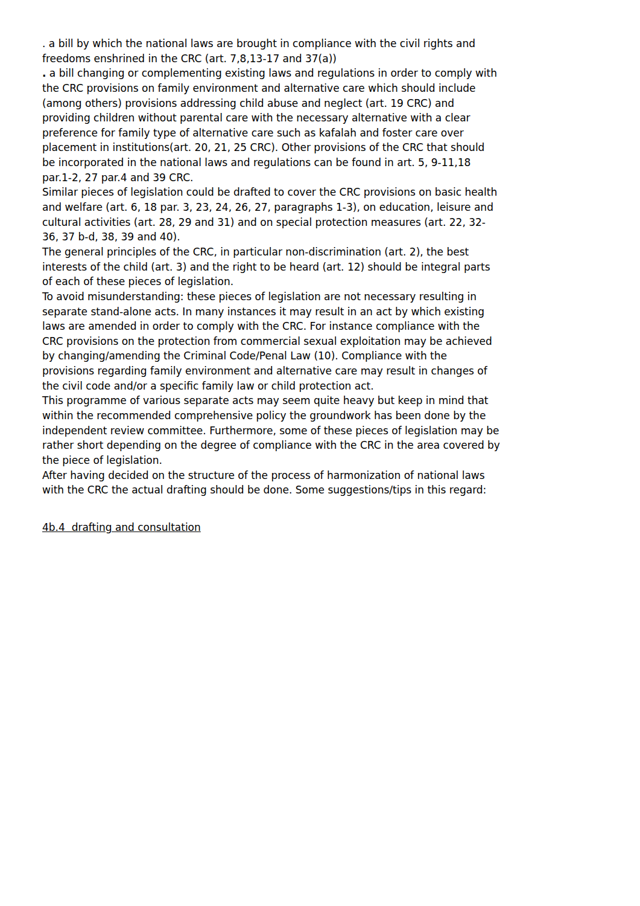. a bill by which the national laws are brought in compliance with the civil rights and freedoms enshrined in the CRC (art. 7,8,13-17 and 37(a))
. a bill changing or complementing existing laws and regulations in order to comply with the CRC provisions on family environment and alternative care which should include (among others) provisions addressing child abuse and neglect (art. 19 CRC) and providing children without parental care with the necessary alternative with a clear preference for family type of alternative care such as kafalah and foster care over placement in institutions(art. 20, 21, 25 CRC). Other provisions of the CRC that should be incorporated in the national laws and regulations can be found in art. 5, 9-11,18 par.1-2, 27 par.4 and 39 CRC.
Similar pieces of legislation could be drafted to cover the CRC provisions on basic health and welfare (art. 6, 18 par. 3, 23, 24, 26, 27, paragraphs 1-3), on education, leisure and cultural activities (art. 28, 29 and 31) and on special protection measures (art. 22, 32-36, 37 b-d, 38, 39 and 40).
The general principles of the CRC, in particular non-discrimination (art. 2), the best interests of the child (art. 3) and the right to be heard (art. 12) should be integral parts of each of these pieces of legislation.
To avoid misunderstanding: these pieces of legislation are not necessary resulting in separate stand-alone acts. In many instances it may result in an act by which existing laws are amended in order to comply with the CRC. For instance compliance with the CRC provisions on the protection from commercial sexual exploitation may be achieved by changing/amending the Criminal Code/Penal Law (10). Compliance with the provisions regarding family environment and alternative care may result in changes of the civil code and/or a specific family law or child protection act.
This programme of various separate acts may seem quite heavy but keep in mind that within the recommended comprehensive policy the groundwork has been done by the independent review committee. Furthermore, some of these pieces of legislation may be rather short depending on the degree of compliance with the CRC in the area covered by the piece of legislation.
After having decided on the structure of the process of harmonization of national laws with the CRC the actual drafting should be done. Some suggestions/tips in this regard:
4b.4 drafting and consultation